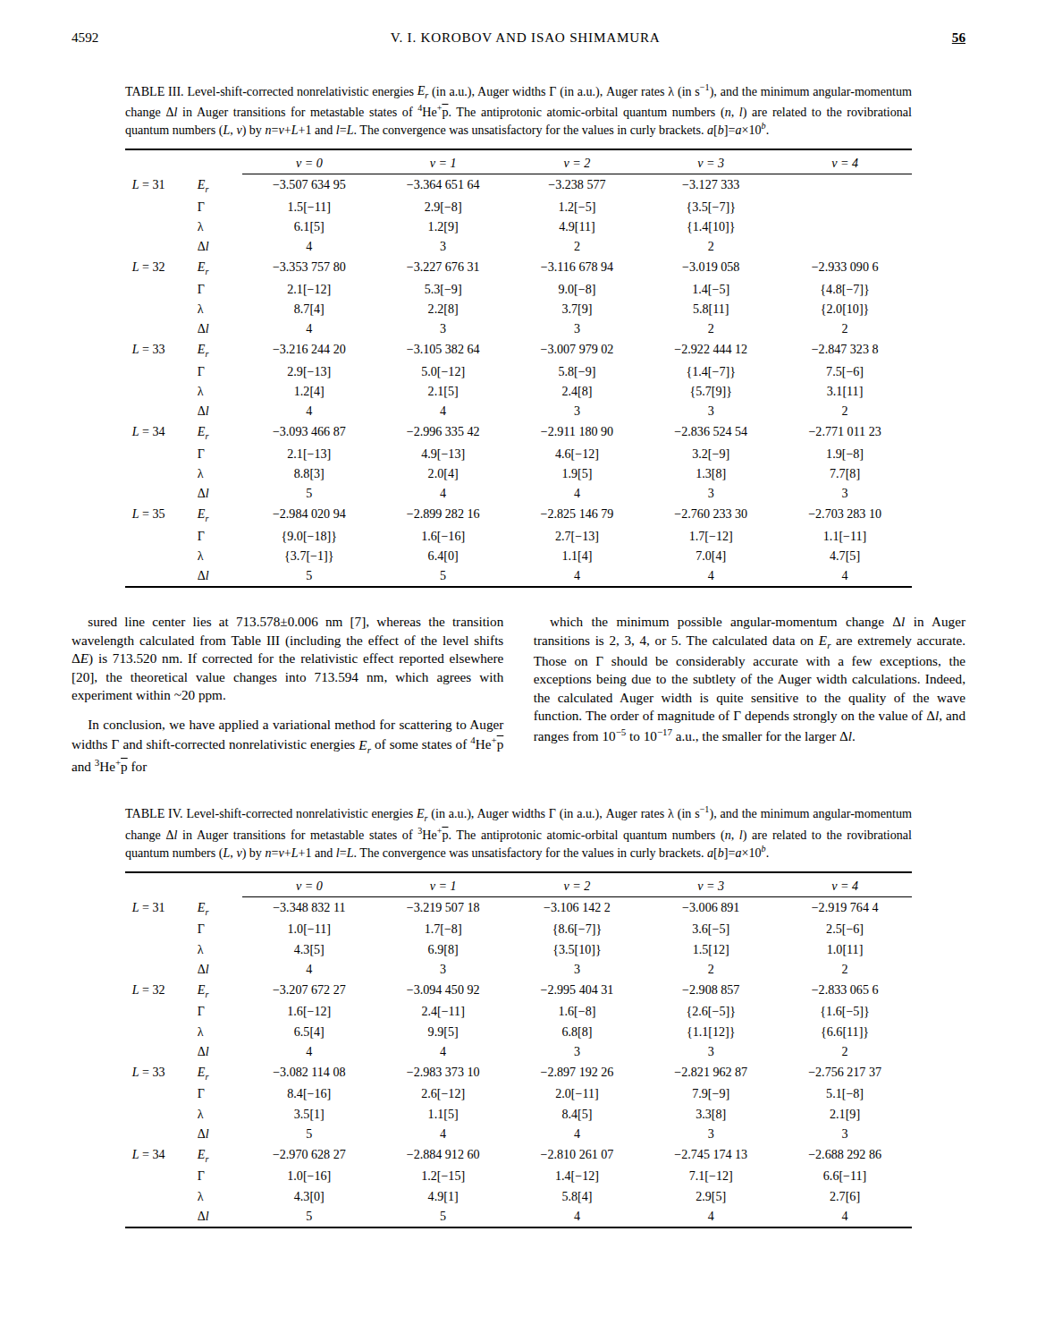4592 V. I. KOROBOV AND ISAO SHIMAMURA 56
TABLE III. Level-shift-corrected nonrelativistic energies Er (in a.u.), Auger widths Γ (in a.u.), Auger rates λ (in s−1), and the minimum angular-momentum change Δl in Auger transitions for metastable states of 4He+p. The antiprotonic atomic-orbital quantum numbers (n, l) are related to the rovibrational quantum numbers (L, v) by n=v+L+1 and l=L. The convergence was unsatisfactory for the values in curly brackets. a[b]=a×10b.
| | v = 0 | v = 1 | v = 2 | v = 3 | v = 4 |
| --- | --- | --- | --- | --- | --- |
| L = 31 | E r | −3.507 634 95 | −3.364 651 64 | −3.238 577 | −3.127 333 | |
| | Γ | 1.5[−11] | 2.9[−8] | 1.2[−5] | {3.5[−7]} | |
| | λ | 6.1[5] | 1.2[9] | 4.9[11] | {1.4[10]} | |
| | Δ l | 4 | 3 | 2 | 2 | |
| L = 32 | E r | −3.353 757 80 | −3.227 676 31 | −3.116 678 94 | −3.019 058 | −2.933 090 6 |
| | Γ | 2.1[−12] | 5.3[−9] | 9.0[−8] | 1.4[−5] | {4.8[−7]} |
| | λ | 8.7[4] | 2.2[8] | 3.7[9] | 5.8[11] | {2.0[10]} |
| | Δ l | 4 | 3 | 3 | 2 | 2 |
| L = 33 | E r | −3.216 244 20 | −3.105 382 64 | −3.007 979 02 | −2.922 444 12 | −2.847 323 8 |
| | Γ | 2.9[−13] | 5.0[−12] | 5.8[−9] | {1.4[−7]} | 7.5[−6] |
| | λ | 1.2[4] | 2.1[5] | 2.4[8] | {5.7[9]} | 3.1[11] |
| | Δ l | 4 | 4 | 3 | 3 | 2 |
| L = 34 | E r | −3.093 466 87 | −2.996 335 42 | −2.911 180 90 | −2.836 524 54 | −2.771 011 23 |
| | Γ | 2.1[−13] | 4.9[−13] | 4.6[−12] | 3.2[−9] | 1.9[−8] |
| | λ | 8.8[3] | 2.0[4] | 1.9[5] | 1.3[8] | 7.7[8] |
| | Δ l | 5 | 4 | 4 | 3 | 3 |
| L = 35 | E r | −2.984 020 94 | −2.899 282 16 | −2.825 146 79 | −2.760 233 30 | −2.703 283 10 |
| | Γ | {9.0[−18]} | 1.6[−16] | 2.7[−13] | 1.7[−12] | 1.1[−11] |
| | λ | {3.7[−1]} | 6.4[0] | 1.1[4] | 7.0[4] | 4.7[5] |
| | Δ l | 5 | 5 | 4 | 4 | 4 |
sured line center lies at 713.578±0.006 nm [7], whereas the transition wavelength calculated from Table III (including the effect of the level shifts ΔE) is 713.520 nm. If corrected for the relativistic effect reported elsewhere [20], the theoretical value changes into 713.594 nm, which agrees with experiment within ~20 ppm.
In conclusion, we have applied a variational method for scattering to Auger widths Γ and shift-corrected nonrelativistic energies Er of some states of 4He+p and 3He+p for
which the minimum possible angular-momentum change Δl in Auger transitions is 2, 3, 4, or 5. The calculated data on Er are extremely accurate. Those on Γ should be considerably accurate with a few exceptions, the exceptions being due to the subtlety of the Auger width calculations. Indeed, the calculated Auger width is quite sensitive to the quality of the wave function. The order of magnitude of Γ depends strongly on the value of Δl, and ranges from 10−5 to 10−17 a.u., the smaller for the larger Δl.
TABLE IV. Level-shift-corrected nonrelativistic energies Er (in a.u.), Auger widths Γ (in a.u.), Auger rates λ (in s−1), and the minimum angular-momentum change Δl in Auger transitions for metastable states of 3He+p. The antiprotonic atomic-orbital quantum numbers (n, l) are related to the rovibrational quantum numbers (L, v) by n=v+L+1 and l=L. The convergence was unsatisfactory for the values in curly brackets. a[b]=a×10b.
| | v = 0 | v = 1 | v = 2 | v = 3 | v = 4 |
| --- | --- | --- | --- | --- | --- |
| L = 31 | E r | −3.348 832 11 | −3.219 507 18 | −3.106 142 2 | −3.006 891 | −2.919 764 4 |
| | Γ | 1.0[−11] | 1.7[−8] | {8.6[−7]} | 3.6[−5] | 2.5[−6] |
| | λ | 4.3[5] | 6.9[8] | {3.5[10]} | 1.5[12] | 1.0[11] |
| | Δ l | 4 | 3 | 3 | 2 | 2 |
| L = 32 | E r | −3.207 672 27 | −3.094 450 92 | −2.995 404 31 | −2.908 857 | −2.833 065 6 |
| | Γ | 1.6[−12] | 2.4[−11] | 1.6[−8] | {2.6[−5]} | {1.6[−5]} |
| | λ | 6.5[4] | 9.9[5] | 6.8[8] | {1.1[12]} | {6.6[11]} |
| | Δ l | 4 | 4 | 3 | 3 | 2 |
| L = 33 | E r | −3.082 114 08 | −2.983 373 10 | −2.897 192 26 | −2.821 962 87 | −2.756 217 37 |
| | Γ | 8.4[−16] | 2.6[−12] | 2.0[−11] | 7.9[−9] | 5.1[−8] |
| | λ | 3.5[1] | 1.1[5] | 8.4[5] | 3.3[8] | 2.1[9] |
| | Δ l | 5 | 4 | 4 | 3 | 3 |
| L = 34 | E r | −2.970 628 27 | −2.884 912 60 | −2.810 261 07 | −2.745 174 13 | −2.688 292 86 |
| | Γ | 1.0[−16] | 1.2[−15] | 1.4[−12] | 7.1[−12] | 6.6[−11] |
| | λ | 4.3[0] | 4.9[1] | 5.8[4] | 2.9[5] | 2.7[6] |
| | Δ l | 5 | 5 | 4 | 4 | 4 |